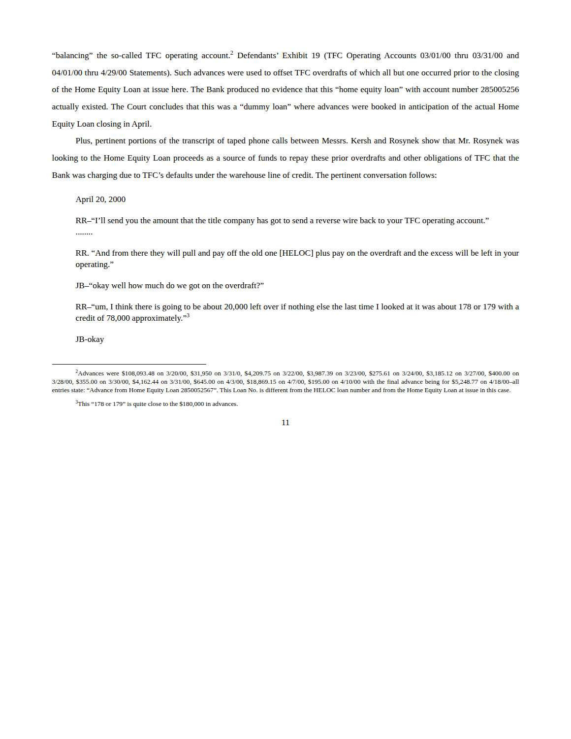“balancing” the so-called TFC operating account.2 Defendants’ Exhibit 19 (TFC Operating Accounts 03/01/00 thru 03/31/00 and 04/01/00 thru 4/29/00 Statements). Such advances were used to offset TFC overdrafts of which all but one occurred prior to the closing of the Home Equity Loan at issue here. The Bank produced no evidence that this “home equity loan” with account number 285005256 actually existed. The Court concludes that this was a “dummy loan” where advances were booked in anticipation of the actual Home Equity Loan closing in April.
Plus, pertinent portions of the transcript of taped phone calls between Messrs. Kersh and Rosynek show that Mr. Rosynek was looking to the Home Equity Loan proceeds as a source of funds to repay these prior overdrafts and other obligations of TFC that the Bank was charging due to TFC’s defaults under the warehouse line of credit. The pertinent conversation follows:
April 20, 2000
RR–“I’ll send you the amount that the title company has got to send a reverse wire back to your TFC operating account.”
........
RR. “And from there they will pull and pay off the old one [HELOC] plus pay on the overdraft and the excess will be left in your operating.”
JB–“okay well how much do we got on the overdraft?”
RR–“um, I think there is going to be about 20,000 left over if nothing else the last time I looked at it was about 178 or 179 with a credit of 78,000 approximately.”3
JB-okay
2Advances were $108,093.48 on 3/20/00, $31,950 on 3/31/0, $4,209.75 on 3/22/00, $3,987.39 on 3/23/00, $275.61 on 3/24/00, $3,185.12 on 3/27/00, $400.00 on 3/28/00, $355.00 on 3/30/00, $4,162.44 on 3/31/00, $645.00 on 4/3/00, $18,869.15 on 4/7/00, $195.00 on 4/10/00 with the final advance being for $5,248.77 on 4/18/00–all entries state: “Advance from Home Equity Loan 2850052567”. This Loan No. is different from the HELOC loan number and from the Home Equity Loan at issue in this case.
3This “178 or 179” is quite close to the $180,000 in advances.
11